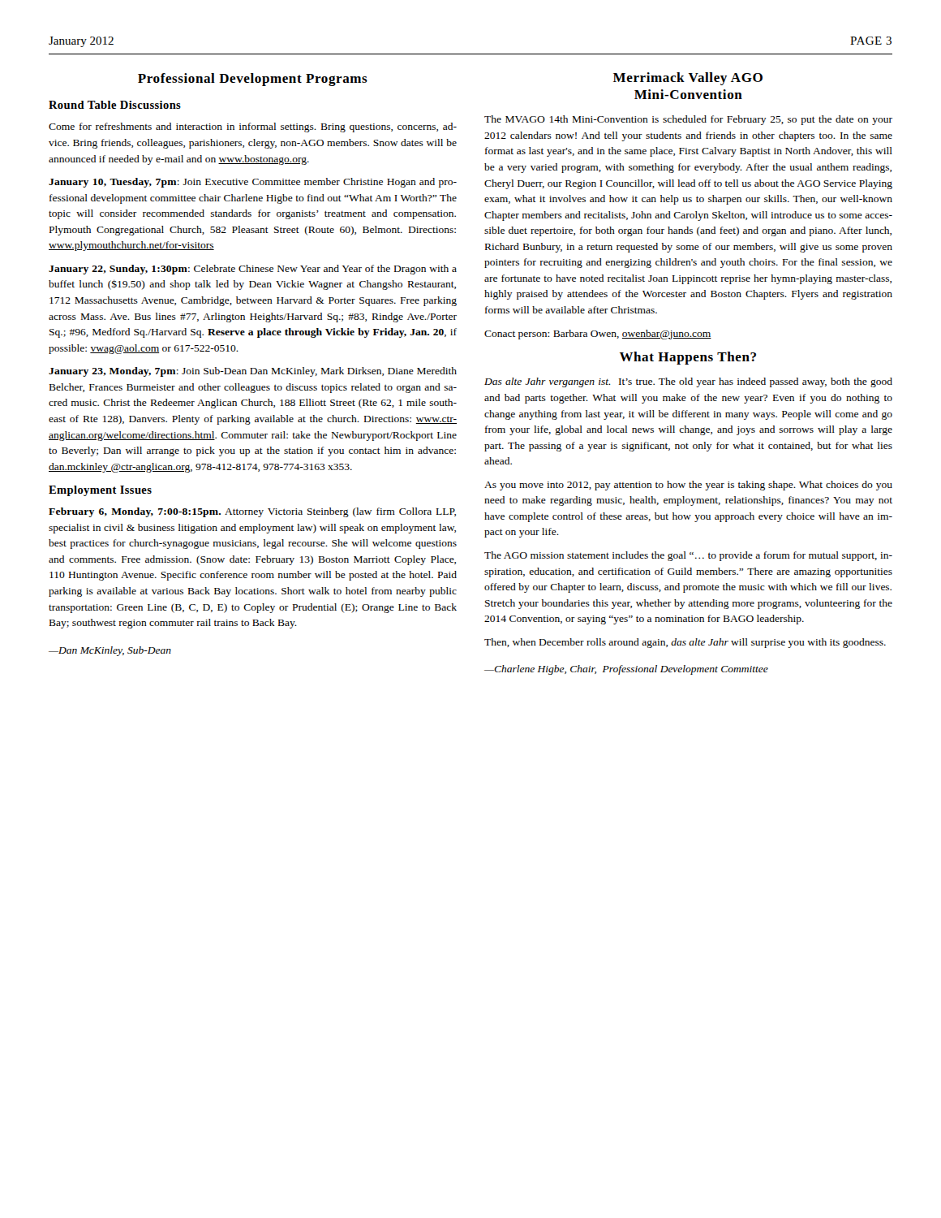January 2012 PAGE 3
Professional Development Programs
Round Table Discussions
Come for refreshments and interaction in informal settings. Bring questions, concerns, advice. Bring friends, colleagues, parishioners, clergy, non-AGO members. Snow dates will be announced if needed by e-mail and on www.bostonago.org.
January 10, Tuesday, 7pm: Join Executive Committee member Christine Hogan and professional development committee chair Charlene Higbe to find out “What Am I Worth?” The topic will consider recommended standards for organists’ treatment and compensation. Plymouth Congregational Church, 582 Pleasant Street (Route 60), Belmont. Directions: www.plymouthchurch.net/for-visitors
January 22, Sunday, 1:30pm: Celebrate Chinese New Year and Year of the Dragon with a buffet lunch ($19.50) and shop talk led by Dean Vickie Wagner at Changsho Restaurant, 1712 Massachusetts Avenue, Cambridge, between Harvard & Porter Squares. Free parking across Mass. Ave. Bus lines #77, Arlington Heights/Harvard Sq.; #83, Rindge Ave./Porter Sq.; #96, Medford Sq./Harvard Sq. Reserve a place through Vickie by Friday, Jan. 20, if possible: vwag@aol.com or 617-522-0510.
January 23, Monday, 7pm: Join Sub-Dean Dan McKinley, Mark Dirksen, Diane Meredith Belcher, Frances Burmeister and other colleagues to discuss topics related to organ and sacred music. Christ the Redeemer Anglican Church, 188 Elliott Street (Rte 62, 1 mile southeast of Rte 128), Danvers. Plenty of parking available at the church. Directions: www.ctr-anglican.org/welcome/directions.html. Commuter rail: take the Newburyport/Rockport Line to Beverly; Dan will arrange to pick you up at the station if you contact him in advance: dan.mckinley @ctr-anglican.org, 978-412-8174, 978-774-3163 x353.
Employment Issues
February 6, Monday, 7:00-8:15pm. Attorney Victoria Steinberg (law firm Collora LLP, specialist in civil & business litigation and employment law) will speak on employment law, best practices for church-synagogue musicians, legal recourse. She will welcome questions and comments. Free admission. (Snow date: February 13) Boston Marriott Copley Place, 110 Huntington Avenue. Specific conference room number will be posted at the hotel. Paid parking is available at various Back Bay locations. Short walk to hotel from nearby public transportation: Green Line (B, C, D, E) to Copley or Prudential (E); Orange Line to Back Bay; southwest region commuter rail trains to Back Bay.
—Dan McKinley, Sub-Dean
Merrimack Valley AGO
Mini-Convention
The MVAGO 14th Mini-Convention is scheduled for February 25, so put the date on your 2012 calendars now! And tell your students and friends in other chapters too. In the same format as last year's, and in the same place, First Calvary Baptist in North Andover, this will be a very varied program, with something for everybody. After the usual anthem readings, Cheryl Duerr, our Region I Councillor, will lead off to tell us about the AGO Service Playing exam, what it involves and how it can help us to sharpen our skills. Then, our well-known Chapter members and recitalists, John and Carolyn Skelton, will introduce us to some accessible duet repertoire, for both organ four hands (and feet) and organ and piano. After lunch, Richard Bunbury, in a return requested by some of our members, will give us some proven pointers for recruiting and energizing children's and youth choirs. For the final session, we are fortunate to have noted recitalist Joan Lippincott reprise her hymn-playing master-class, highly praised by attendees of the Worcester and Boston Chapters. Flyers and registration forms will be available after Christmas.
Conact person: Barbara Owen, owenbar@juno.com
What Happens Then?
Das alte Jahr vergangen ist. It’s true. The old year has indeed passed away, both the good and bad parts together. What will you make of the new year? Even if you do nothing to change anything from last year, it will be different in many ways. People will come and go from your life, global and local news will change, and joys and sorrows will play a large part. The passing of a year is significant, not only for what it contained, but for what lies ahead.
As you move into 2012, pay attention to how the year is taking shape. What choices do you need to make regarding music, health, employment, relationships, finances? You may not have complete control of these areas, but how you approach every choice will have an impact on your life.
The AGO mission statement includes the goal “… to provide a forum for mutual support, inspiration, education, and certification of Guild members.” There are amazing opportunities offered by our Chapter to learn, discuss, and promote the music with which we fill our lives. Stretch your boundaries this year, whether by attending more programs, volunteering for the 2014 Convention, or saying “yes” to a nomination for BAGO leadership.
Then, when December rolls around again, das alte Jahr will surprise you with its goodness.
—Charlene Higbe, Chair, Professional Development Committee